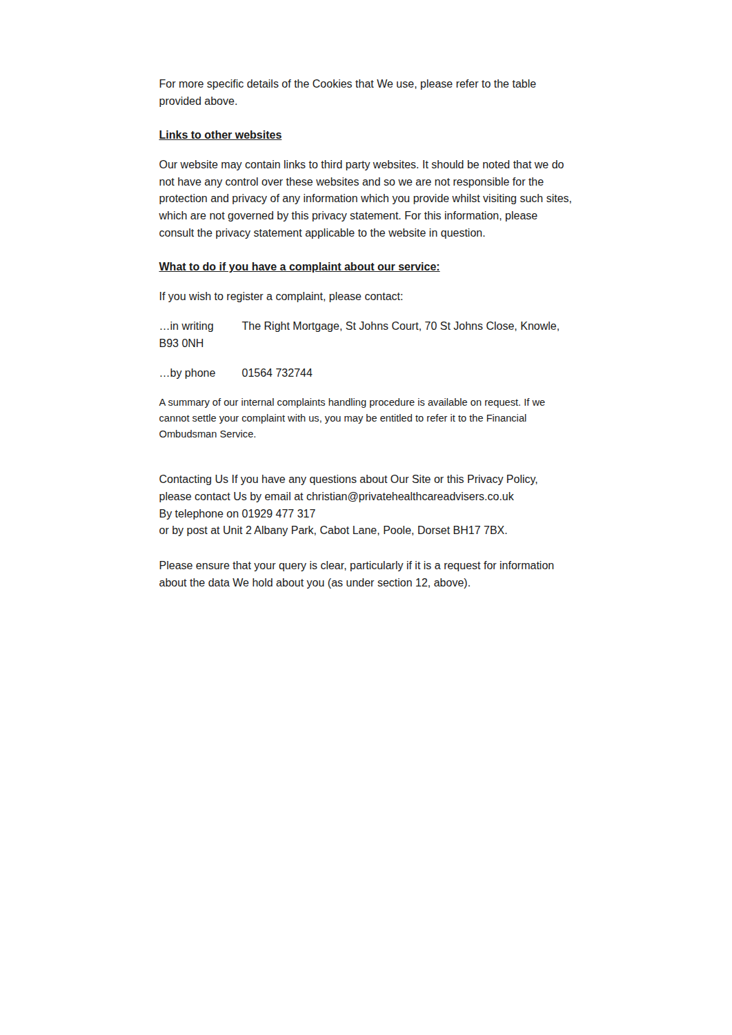For more specific details of the Cookies that We use, please refer to the table provided above.
Links to other websites
Our website may contain links to third party websites. It should be noted that we do not have any control over these websites and so we are not responsible for the protection and privacy of any information which you provide whilst visiting such sites, which are not governed by this privacy statement. For this information, please consult the privacy statement applicable to the website in question.
What to do if you have a complaint about our service:
If you wish to register a complaint, please contact:
…in writing The Right Mortgage, St Johns Court, 70 St Johns Close, Knowle, B93 0NH
…by phone01564 732744
A summary of our internal complaints handling procedure is available on request. If we cannot settle your complaint with us, you may be entitled to refer it to the Financial Ombudsman Service.
Contacting Us If you have any questions about Our Site or this Privacy Policy, please contact Us by email at christian@privatehealthcareadvisers.co.uk
By telephone on 01929 477 317
or by post at Unit 2 Albany Park, Cabot Lane, Poole, Dorset BH17 7BX.
Please ensure that your query is clear, particularly if it is a request for information about the data We hold about you (as under section 12, above).